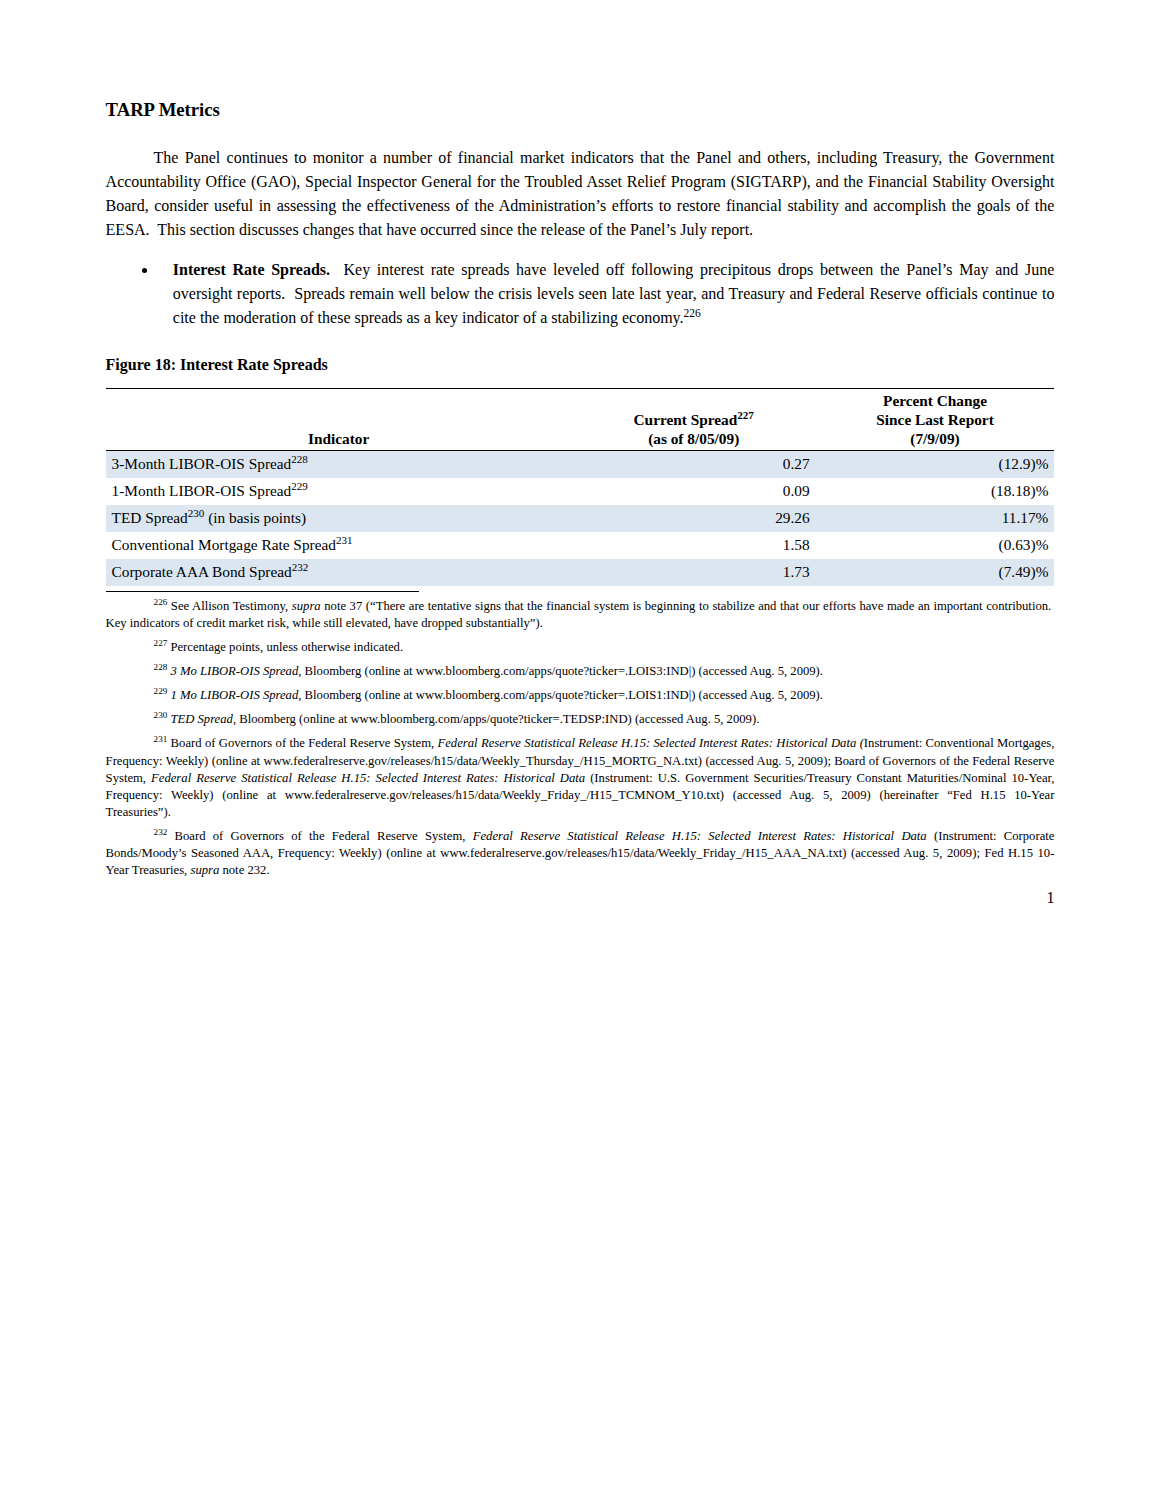TARP Metrics
The Panel continues to monitor a number of financial market indicators that the Panel and others, including Treasury, the Government Accountability Office (GAO), Special Inspector General for the Troubled Asset Relief Program (SIGTARP), and the Financial Stability Oversight Board, consider useful in assessing the effectiveness of the Administration’s efforts to restore financial stability and accomplish the goals of the EESA. This section discusses changes that have occurred since the release of the Panel’s July report.
Interest Rate Spreads. Key interest rate spreads have leveled off following precipitous drops between the Panel’s May and June oversight reports. Spreads remain well below the crisis levels seen late last year, and Treasury and Federal Reserve officials continue to cite the moderation of these spreads as a key indicator of a stabilizing economy.226
Figure 18: Interest Rate Spreads
| Indicator | Current Spread 227 (as of 8/05/09) | Percent Change Since Last Report (7/9/09) |
| --- | --- | --- |
| 3-Month LIBOR-OIS Spread 228 | 0.27 | (12.9)% |
| 1-Month LIBOR-OIS Spread 229 | 0.09 | (18.18)% |
| TED Spread 230 (in basis points) | 29.26 | 11.17% |
| Conventional Mortgage Rate Spread 231 | 1.58 | (0.63)% |
| Corporate AAA Bond Spread 232 | 1.73 | (7.49)% |
226 See Allison Testimony, supra note 37 (“There are tentative signs that the financial system is beginning to stabilize and that our efforts have made an important contribution. Key indicators of credit market risk, while still elevated, have dropped substantially”).
227 Percentage points, unless otherwise indicated.
228 3 Mo LIBOR-OIS Spread, Bloomberg (online at www.bloomberg.com/apps/quote?ticker=.LOIS3:IND|) (accessed Aug. 5, 2009).
229 1 Mo LIBOR-OIS Spread, Bloomberg (online at www.bloomberg.com/apps/quote?ticker=.LOIS1:IND|) (accessed Aug. 5, 2009).
230 TED Spread, Bloomberg (online at www.bloomberg.com/apps/quote?ticker=.TEDSP:IND) (accessed Aug. 5, 2009).
231 Board of Governors of the Federal Reserve System, Federal Reserve Statistical Release H.15: Selected Interest Rates: Historical Data (Instrument: Conventional Mortgages, Frequency: Weekly) (online at www.federalreserve.gov/releases/h15/data/Weekly_Thursday_/H15_MORTG_NA.txt) (accessed Aug. 5, 2009); Board of Governors of the Federal Reserve System, Federal Reserve Statistical Release H.15: Selected Interest Rates: Historical Data (Instrument: U.S. Government Securities/Treasury Constant Maturities/Nominal 10-Year, Frequency: Weekly) (online at www.federalreserve.gov/releases/h15/data/Weekly_Friday_/H15_TCMNOM_Y10.txt) (accessed Aug. 5, 2009) (hereinafter “Fed H.15 10-Year Treasuries”).
232 Board of Governors of the Federal Reserve System, Federal Reserve Statistical Release H.15: Selected Interest Rates: Historical Data (Instrument: Corporate Bonds/Moody’s Seasoned AAA, Frequency: Weekly) (online at www.federalreserve.gov/releases/h15/data/Weekly_Friday_/H15_AAA_NA.txt) (accessed Aug. 5, 2009); Fed H.15 10-Year Treasuries, supra note 232.
1